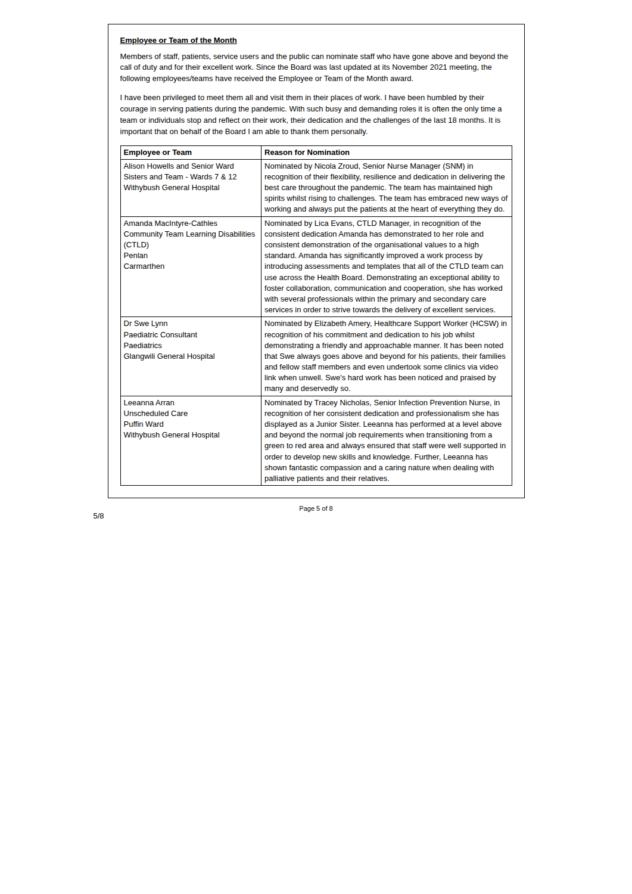Employee or Team of the Month
Members of staff, patients, service users and the public can nominate staff who have gone above and beyond the call of duty and for their excellent work. Since the Board was last updated at its November 2021 meeting, the following employees/teams have received the Employee or Team of the Month award.
I have been privileged to meet them all and visit them in their places of work. I have been humbled by their courage in serving patients during the pandemic. With such busy and demanding roles it is often the only time a team or individuals stop and reflect on their work, their dedication and the challenges of the last 18 months. It is important that on behalf of the Board I am able to thank them personally.
| Employee or Team | Reason for Nomination |
| --- | --- |
| Alison Howells and Senior Ward Sisters and Team - Wards 7 & 12 Withybush General Hospital | Nominated by Nicola Zroud, Senior Nurse Manager (SNM) in recognition of their flexibility, resilience and dedication in delivering the best care throughout the pandemic. The team has maintained high spirits whilst rising to challenges. The team has embraced new ways of working and always put the patients at the heart of everything they do. |
| Amanda MacIntyre-Cathles Community Team Learning Disabilities (CTLD) Penlan Carmarthen | Nominated by Lica Evans, CTLD Manager, in recognition of the consistent dedication Amanda has demonstrated to her role and consistent demonstration of the organisational values to a high standard. Amanda has significantly improved a work process by introducing assessments and templates that all of the CTLD team can use across the Health Board. Demonstrating an exceptional ability to foster collaboration, communication and cooperation, she has worked with several professionals within the primary and secondary care services in order to strive towards the delivery of excellent services. |
| Dr Swe Lynn Paediatric Consultant Paediatrics Glangwili General Hospital | Nominated by Elizabeth Amery, Healthcare Support Worker (HCSW) in recognition of his commitment and dedication to his job whilst demonstrating a friendly and approachable manner. It has been noted that Swe always goes above and beyond for his patients, their families and fellow staff members and even undertook some clinics via video link when unwell. Swe's hard work has been noticed and praised by many and deservedly so. |
| Leeanna Arran Unscheduled Care Puffin Ward Withybush General Hospital | Nominated by Tracey Nicholas, Senior Infection Prevention Nurse, in recognition of her consistent dedication and professionalism she has displayed as a Junior Sister. Leeanna has performed at a level above and beyond the normal job requirements when transitioning from a green to red area and always ensured that staff were well supported in order to develop new skills and knowledge. Further, Leeanna has shown fantastic compassion and a caring nature when dealing with palliative patients and their relatives. |
Page 5 of 8
5/8